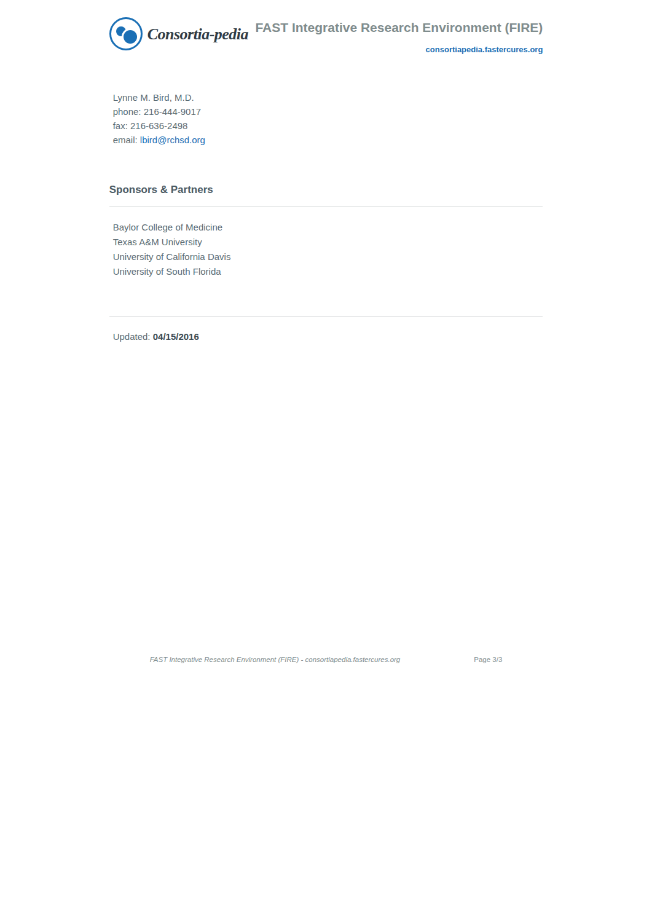Consortia-pedia
FAST Integrative Research Environment (FIRE)
consortiapedia.fastercures.org
Lynne M. Bird, M.D.
phone: 216-444-9017
fax: 216-636-2498
email: lbird@rchsd.org
Sponsors & Partners
Baylor College of Medicine
Texas A&M University
University of California Davis
University of South Florida
Updated: 04/15/2016
FAST Integrative Research Environment (FIRE) - consortiapedia.fastercures.org
Page 3/3